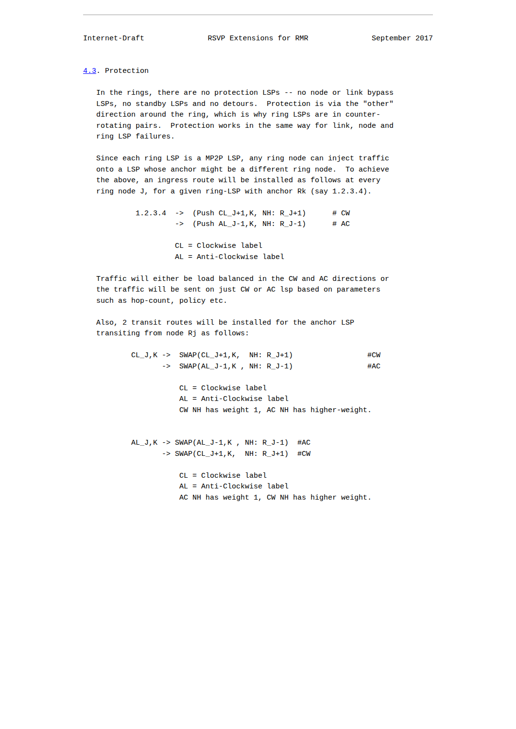Internet-Draft RSVP Extensions for RMR September 2017
4.3. Protection
In the rings, there are no protection LSPs -- no node or link bypass LSPs, no standby LSPs and no detours. Protection is via the "other" direction around the ring, which is why ring LSPs are in counter- rotating pairs. Protection works in the same way for link, node and ring LSP failures.
Since each ring LSP is a MP2P LSP, any ring node can inject traffic onto a LSP whose anchor might be a different ring node. To achieve the above, an ingress route will be installed as follows at every ring node J, for a given ring-LSP with anchor Rk (say 1.2.3.4).
            1.2.3.4  ->  (Push CL_J+1,K, NH: R_J+1)      # CW
                     ->  (Push AL_J-1,K, NH: R_J-1)      # AC

                     CL = Clockwise label
                     AL = Anti-Clockwise label
Traffic will either be load balanced in the CW and AC directions or the traffic will be sent on just CW or AC lsp based on parameters such as hop-count, policy etc.
Also, 2 transit routes will be installed for the anchor LSP transiting from node Rj as follows:
           CL_J,K ->  SWAP(CL_J+1,K,  NH: R_J+1)                 #CW
                  ->  SWAP(AL_J-1,K , NH: R_J-1)                 #AC

                      CL = Clockwise label
                      AL = Anti-Clockwise label
                      CW NH has weight 1, AC NH has higher-weight.


           AL_J,K -> SWAP(AL_J-1,K , NH: R_J-1)  #AC
                  -> SWAP(CL_J+1,K,  NH: R_J+1)  #CW

                      CL = Clockwise label
                      AL = Anti-Clockwise label
                      AC NH has weight 1, CW NH has higher weight.